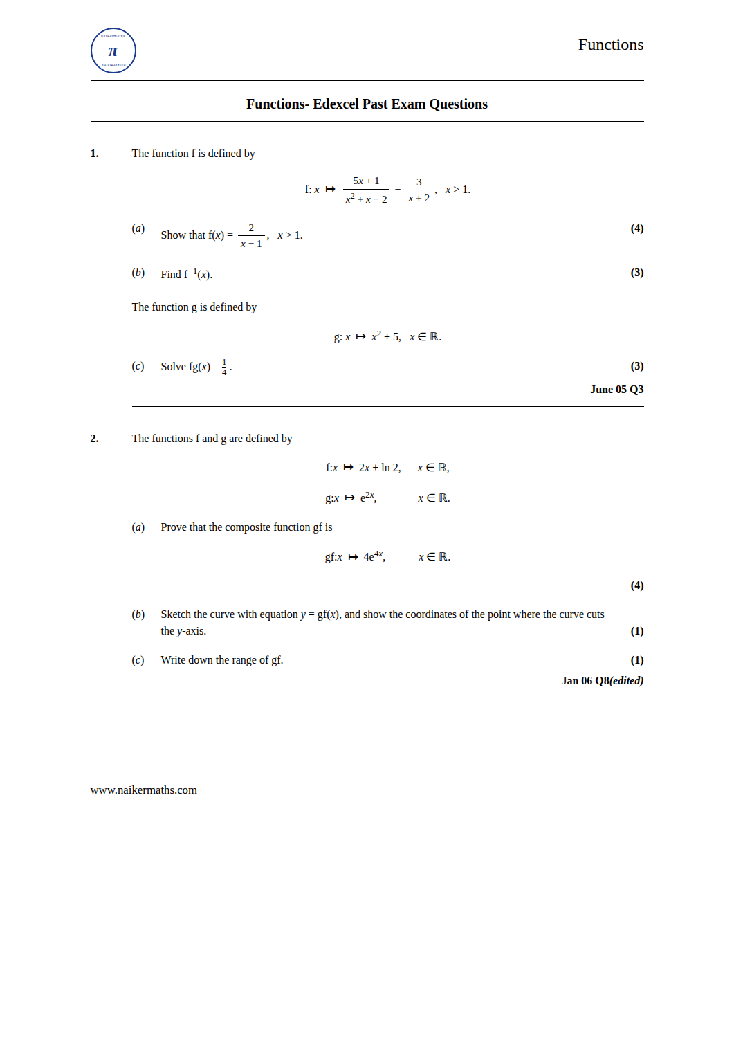π
Functions
Functions- Edexcel Past Exam Questions
1.
The function f is defined by
f: x ↦ 5x + 1 x2 + x − 2 − 3 x + 2, x > 1.
(a)
Show that f(x) = 2 x − 1, x > 1. (4)
(b)
Find f−1(x). (3)
The function g is defined by
g: x ↦ x2 + 5, x ∈ ℝ.
(c)
Solve fg(x) = 14 . (3)
June 05 Q3
2.
The functions f and g are defined by
f:x ↦ 2x + ln 2, x ∈ ℝ,
g:x ↦ e2x, x ∈ ℝ.
(a)
Prove that the composite function gf is
gf:x ↦ 4e4x, x ∈ ℝ.
(4)
(b)
Sketch the curve with equation y = gf(x), and show the coordinates of the point where the curve cuts the y-axis. (1)
(c)
Write down the range of gf. (1)
Jan 06 Q8(edited)
www.naikermaths.com